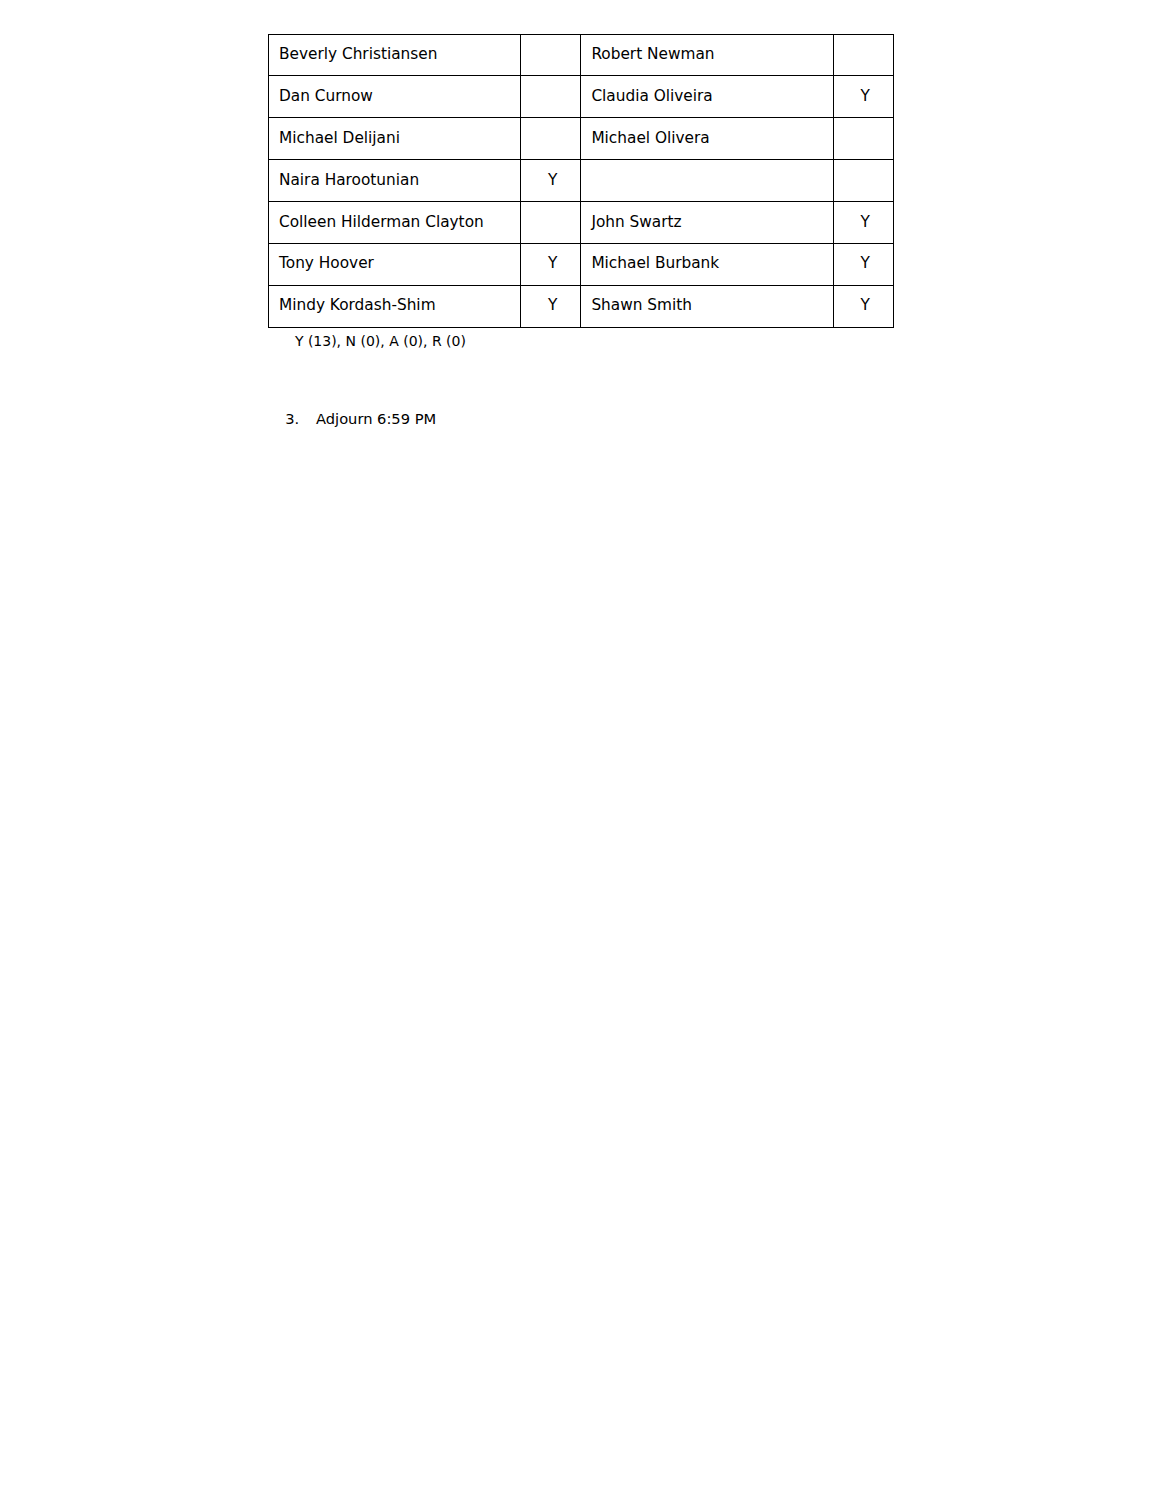| Beverly Christiansen | | Robert Newman | |
| Dan Curnow | | Claudia Oliveira | Y |
| Michael Delijani | | Michael Olivera | |
| Naira Harootunian | Y | | |
| Colleen Hilderman Clayton | | John Swartz | Y |
| Tony Hoover | Y | Michael Burbank | Y |
| Mindy Kordash-Shim | Y | Shawn Smith | Y |
Y (13), N (0), A (0), R (0)
3. Adjourn 6:59 PM